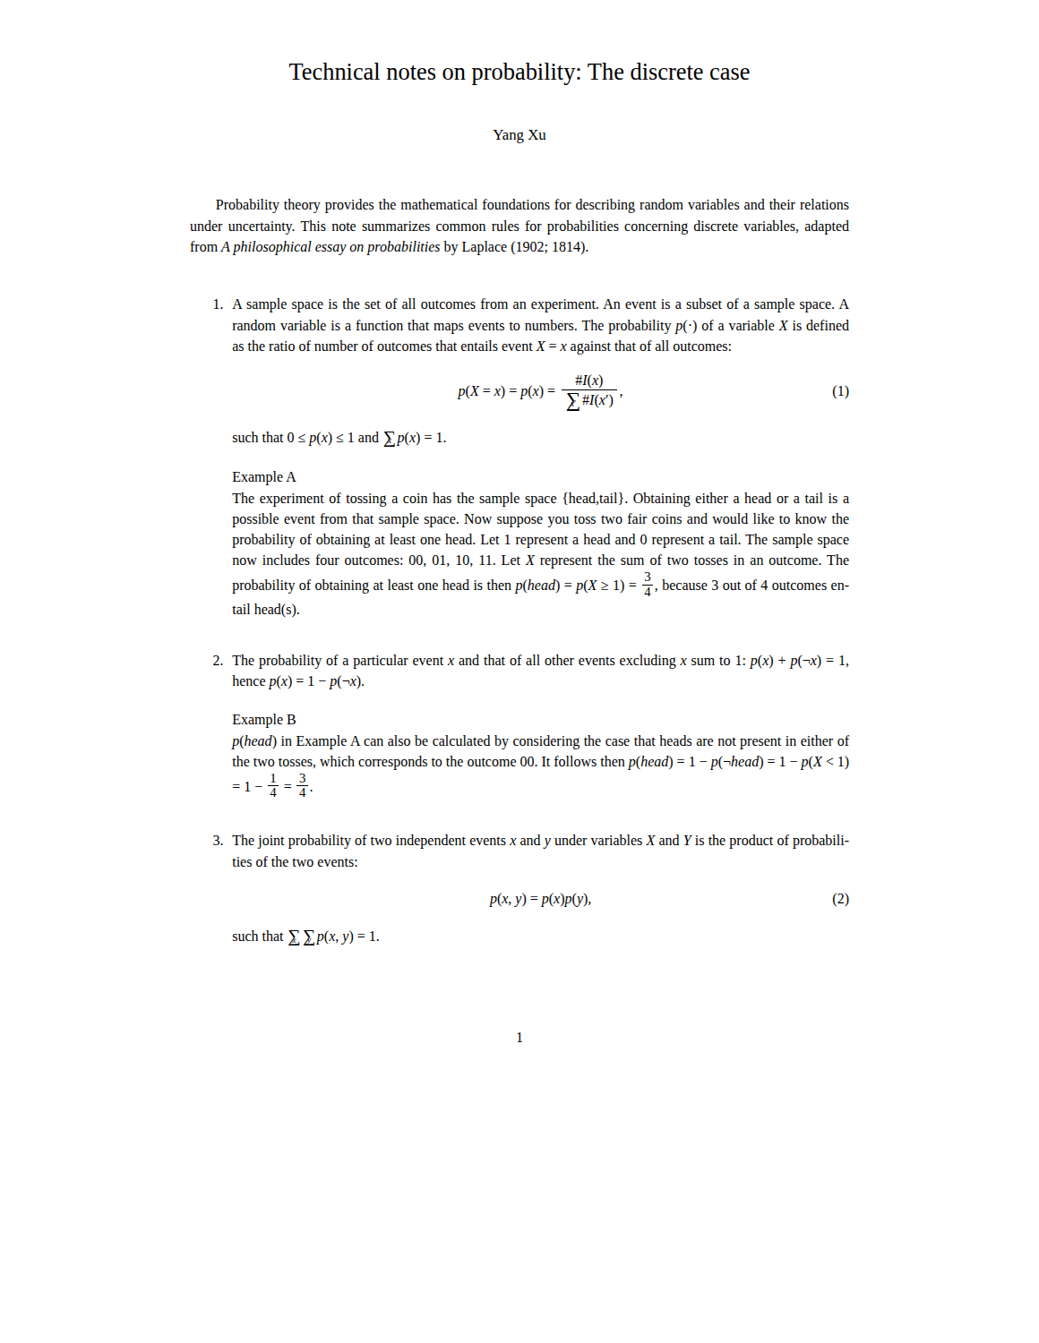Technical notes on probability: The discrete case
Yang Xu
Probability theory provides the mathematical foundations for describing random variables and their relations under uncertainty. This note summarizes common rules for probabilities concerning discrete variables, adapted from A philosophical essay on probabilities by Laplace (1902; 1814).
A sample space is the set of all outcomes from an experiment. An event is a subset of a sample space. A random variable is a function that maps events to numbers. The probability p(·) of a variable X is defined as the ratio of number of outcomes that entails event X = x against that of all outcomes:
p(X = x) = p(x) = #I(x) ∑x′#I(x′) ,
(1)
such that 0 ≤ p(x) ≤ 1 and ∑x p(x) = 1.
Example A
The experiment of tossing a coin has the sample space {head,tail}. Obtaining either a head or a tail is a possible event from that sample space. Now suppose you toss two fair coins and would like to know the probability of obtaining at least one head. Let 1 represent a head and 0 represent a tail. The sample space now includes four outcomes: 00, 01, 10, 11. Let X represent the sum of two tosses in an outcome. The probability of obtaining at least one head is then p(head) = p(X ≥ 1) = 34, because 3 out of 4 outcomes entail head(s).
The probability of a particular event x and that of all other events excluding x sum to 1: p(x) + p(¬x) = 1, hence p(x) = 1 − p(¬x).
Example B
p(head) in Example A can also be calculated by considering the case that heads are not present in either of the two tosses, which corresponds to the outcome 00. It follows then p(head) = 1 − p(¬head) = 1 − p(X < 1) = 1 − 14 = 34.
The joint probability of two independent events x and y under variables X and Y is the product of probabilities of the two events:
p(x, y) = p(x)p(y),
(2)
such that ∑x∑y p(x, y) = 1.
1